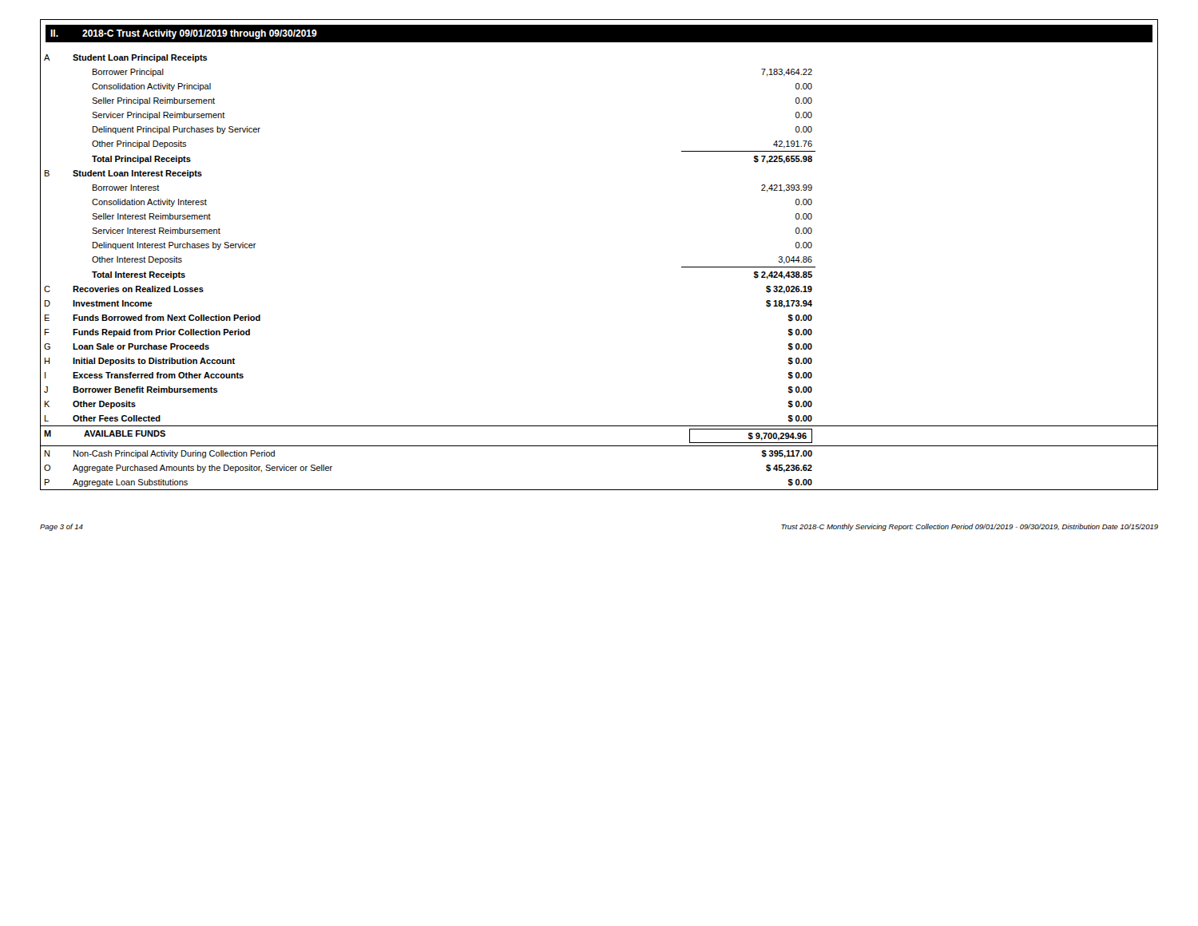II. 2018-C Trust Activity 09/01/2019 through 09/30/2019
| A | Student Loan Principal Receipts | | |
| | Borrower Principal | 7,183,464.22 | |
| | Consolidation Activity Principal | 0.00 | |
| | Seller Principal Reimbursement | 0.00 | |
| | Servicer Principal Reimbursement | 0.00 | |
| | Delinquent Principal Purchases by Servicer | 0.00 | |
| | Other Principal Deposits | 42,191.76 | |
| | Total Principal Receipts | $ 7,225,655.98 | |
| B | Student Loan Interest Receipts | | |
| | Borrower Interest | 2,421,393.99 | |
| | Consolidation Activity Interest | 0.00 | |
| | Seller Interest Reimbursement | 0.00 | |
| | Servicer Interest Reimbursement | 0.00 | |
| | Delinquent Interest Purchases by Servicer | 0.00 | |
| | Other Interest Deposits | 3,044.86 | |
| | Total Interest Receipts | $ 2,424,438.85 | |
| C | Recoveries on Realized Losses | $ 32,026.19 | |
| D | Investment Income | $ 18,173.94 | |
| E | Funds Borrowed from Next Collection Period | $ 0.00 | |
| F | Funds Repaid from Prior Collection Period | $ 0.00 | |
| G | Loan Sale or Purchase Proceeds | $ 0.00 | |
| H | Initial Deposits to Distribution Account | $ 0.00 | |
| I | Excess Transferred from Other Accounts | $ 0.00 | |
| J | Borrower Benefit Reimbursements | $ 0.00 | |
| K | Other Deposits | $ 0.00 | |
| L | Other Fees Collected | $ 0.00 | |
| M | AVAILABLE FUNDS | $ 9,700,294.96 | |
| N | Non-Cash Principal Activity During Collection Period | $ 395,117.00 | |
| O | Aggregate Purchased Amounts by the Depositor, Servicer or Seller | $ 45,236.62 | |
| P | Aggregate Loan Substitutions | $ 0.00 | |
Page 3 of 14
Trust 2018-C Monthly Servicing Report: Collection Period 09/01/2019 - 09/30/2019, Distribution Date 10/15/2019